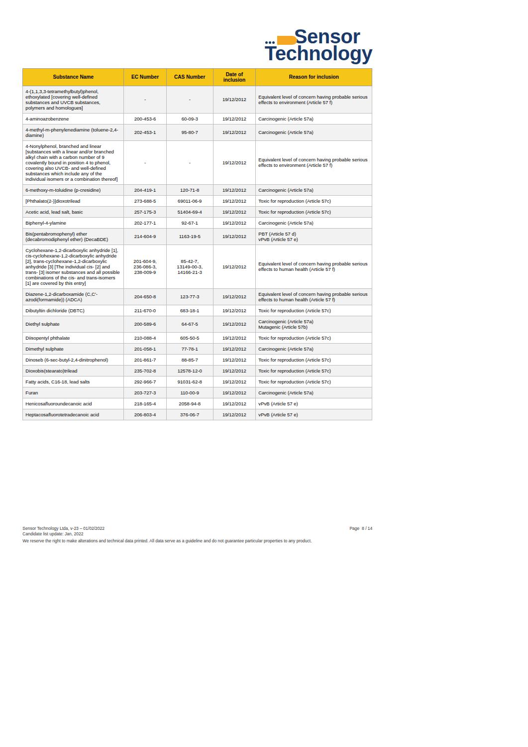Sensor
Technology
| Substance Name | EC Number | CAS Number | Date of inclusion | Reason for inclusion |
| --- | --- | --- | --- | --- |
| 4-(1,1,3,3-tetramethylbutyl)phenol, ethoxylated [covering well-defined substances and UVCB substances, polymers and homologues] | - | - | 19/12/2012 | Equivalent level of concern having probable serious effects to environment (Article 57 f) |
| 4-aminoazobenzene | 200-453-6 | 60-09-3 | 19/12/2012 | Carcinogenic (Article 57a) |
| 4-methyl-m-phenylenediamine (toluene-2,4-diamine) | 202-453-1 | 95-80-7 | 19/12/2012 | Carcinogenic (Article 57a) |
| 4-Nonylphenol, branched and linear [substances with a linear and/or branched alkyl chain with a carbon number of 9 covalently bound in position 4 to phenol, covering also UVCB- and well-defined substances which include any of the individual isomers or a combination thereof] | - | - | 19/12/2012 | Equivalent level of concern having probable serious effects to environment (Article 57 f) |
| 6-methoxy-m-toluidine (p-cresidine) | 204-419-1 | 120-71-8 | 19/12/2012 | Carcinogenic (Article 57a) |
| [Phthalato(2-)]dioxotrilead | 273-688-5 | 69011-06-9 | 19/12/2012 | Toxic for reproduction (Article 57c) |
| Acetic acid, lead salt, basic | 257-175-3 | 51404-69-4 | 19/12/2012 | Toxic for reproduction (Article 57c) |
| Biphenyl-4-ylamine | 202-177-1 | 92-67-1 | 19/12/2012 | Carcinogenic (Article 57a) |
| Bis(pentabromophenyl) ether (decabromodiphenyl ether) (DecaBDE) | 214-604-9 | 1163-19-5 | 19/12/2012 | PBT (Article 57 d) vPvB (Article 57 e) |
| Cyclohexane-1,2-dicarboxylic anhydride [1], cis-cyclohexane-1,2-dicarboxylic anhydride [2], trans-cyclohexane-1,2-dicarboxylic anhydride [3] [The individual cis- [2] and trans- [3] isomer substances and all possible combinations of the cis- and trans-isomers [1] are covered by this entry] | 201-604-9, 236-086-3, 238-009-9 | 85-42-7, 13149-00-3, 14166-21-3 | 19/12/2012 | Equivalent level of concern having probable serious effects to human health (Article 57 f) |
| Diazene-1,2-dicarboxamide (C,C'-azodi(formamide)) (ADCA) | 204-650-8 | 123-77-3 | 19/12/2012 | Equivalent level of concern having probable serious effects to human health (Article 57 f) |
| Dibutyltin dichloride (DBTC) | 211-670-0 | 683-18-1 | 19/12/2012 | Toxic for reproduction (Article 57c) |
| Diethyl sulphate | 200-589-6 | 64-67-5 | 19/12/2012 | Carcinogenic (Article 57a) Mutagenic (Article 57b) |
| Diisopentyl phthalate | 210-088-4 | 605-50-5 | 19/12/2012 | Toxic for reproduction (Article 57c) |
| Dimethyl sulphate | 201-058-1 | 77-78-1 | 19/12/2012 | Carcinogenic (Article 57a) |
| Dinoseb (6-sec-butyl-2,4-dinitrophenol) | 201-861-7 | 88-85-7 | 19/12/2012 | Toxic for reproduction (Article 57c) |
| Dioxobis(stearato)trilead | 235-702-8 | 12578-12-0 | 19/12/2012 | Toxic for reproduction (Article 57c) |
| Fatty acids, C16-18, lead salts | 292-966-7 | 91031-62-8 | 19/12/2012 | Toxic for reproduction (Article 57c) |
| Furan | 203-727-3 | 110-00-9 | 19/12/2012 | Carcinogenic (Article 57a) |
| Henicosafluoroundecanoic acid | 218-165-4 | 2058-94-8 | 19/12/2012 | vPvB (Article 57 e) |
| Heptacosafluorotetradecanoic acid | 206-803-4 | 376-06-7 | 19/12/2012 | vPvB (Article 57 e) |
Sensor Technology Ltda, v-23 – 01/02/2022
Candidate list update: Jan, 2022
Page 8 / 14
We reserve the right to make alterations and technical data printed. All data serve as a guideline and do not guarantee particular properties to any product.